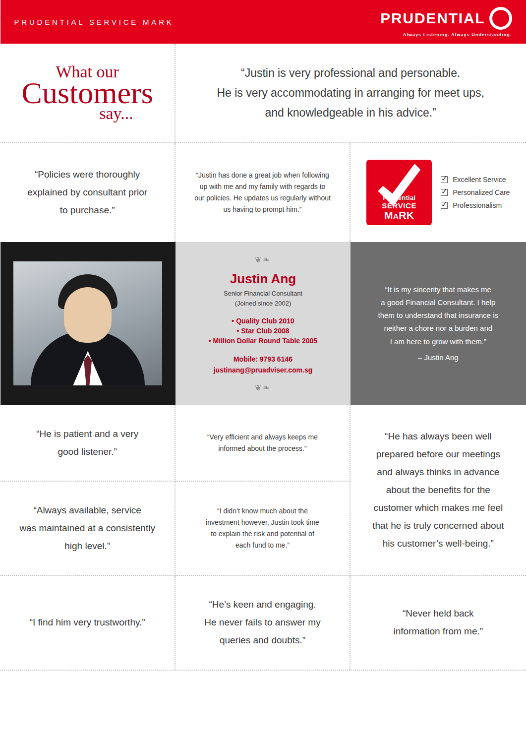Prudential Service Mark
PRUDENTIAL
Always Listening. Always Understanding.
What our Customers say...
“Justin is very professional and personable.
He is very accommodating in arranging for meet ups,
and knowledgeable in his advice.”
“Policies were thoroughly
explained by consultant prior
to purchase.”
“Justin has done a great job when following
up with me and my family with regards to
our policies. He updates us regularly without
us having to prompt him.”
Prudential SERVICE MARK
Excellent Service
Personalized Care
Professionalism
❦❧
Justin Ang
Senior Financial Consultant
(Joined since 2002)
Quality Club 2010
Star Club 2008
Million Dollar Round Table 2005
Mobile: 9793 6146
justinang@pruadviser.com.sg
❦❧
“It is my sincerity that makes me
a good Financial Consultant. I help
them to understand that insurance is
neither a chore nor a burden and
I am here to grow with them.” – Justin Ang
“He is patient and a very
good listener.”
“Very efficient and always keeps me
informed about the process.”
“He has always been well
prepared before our meetings
and always thinks in advance
about the benefits for the
customer which makes me feel
that he is truly concerned about
his customer’s well-being.”
“Always available, service
was maintained at a consistently
high level.”
“I didn’t know much about the
investment however, Justin took time
to explain the risk and potential of
each fund to me.”
“I find him very trustworthy.”
“He’s keen and engaging.
He never fails to answer my
queries and doubts.”
“Never held back
information from me.”